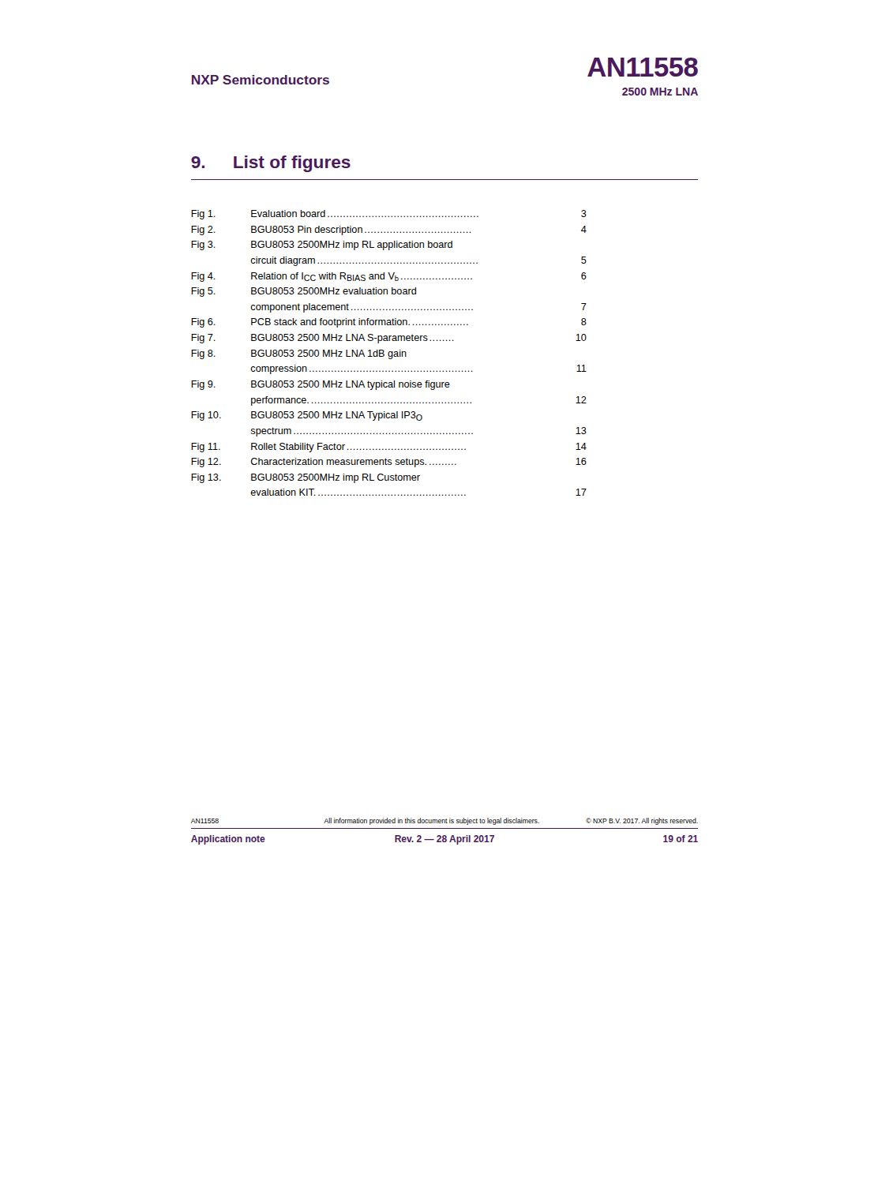NXP Semiconductors
AN11558
2500 MHz LNA
9.
List of figures
Fig 1.
Evaluation board ................................................ 3
Fig 2.
BGU8053 Pin description .................................. 4
Fig 3.
BGU8053 2500MHz imp RL application board
circuit diagram ................................................... 5
Fig 4.
Relation of ICC with RBIAS and Vb ....................... 6
Fig 5.
BGU8053 2500MHz evaluation board
component placement ....................................... 7
Fig 6.
PCB stack and footprint information. .................. 8
Fig 7.
BGU8053 2500 MHz LNA S-parameters ........ 10
Fig 8.
BGU8053 2500 MHz LNA 1dB gain
compression .................................................... 11
Fig 9.
BGU8053 2500 MHz LNA typical noise figure
performance. ................................................... 12
Fig 10.
BGU8053 2500 MHz LNA Typical IP3O
spectrum ......................................................... 13
Fig 11.
Rollet Stability Factor ...................................... 14
Fig 12.
Characterization measurements setups. ......... 16
Fig 13.
BGU8053 2500MHz imp RL Customer
evaluation KIT. ............................................... 17
AN11558
All information provided in this document is subject to legal disclaimers.
© NXP B.V. 2017. All rights reserved.
Application note
Rev. 2 — 28 April 2017
19 of 21